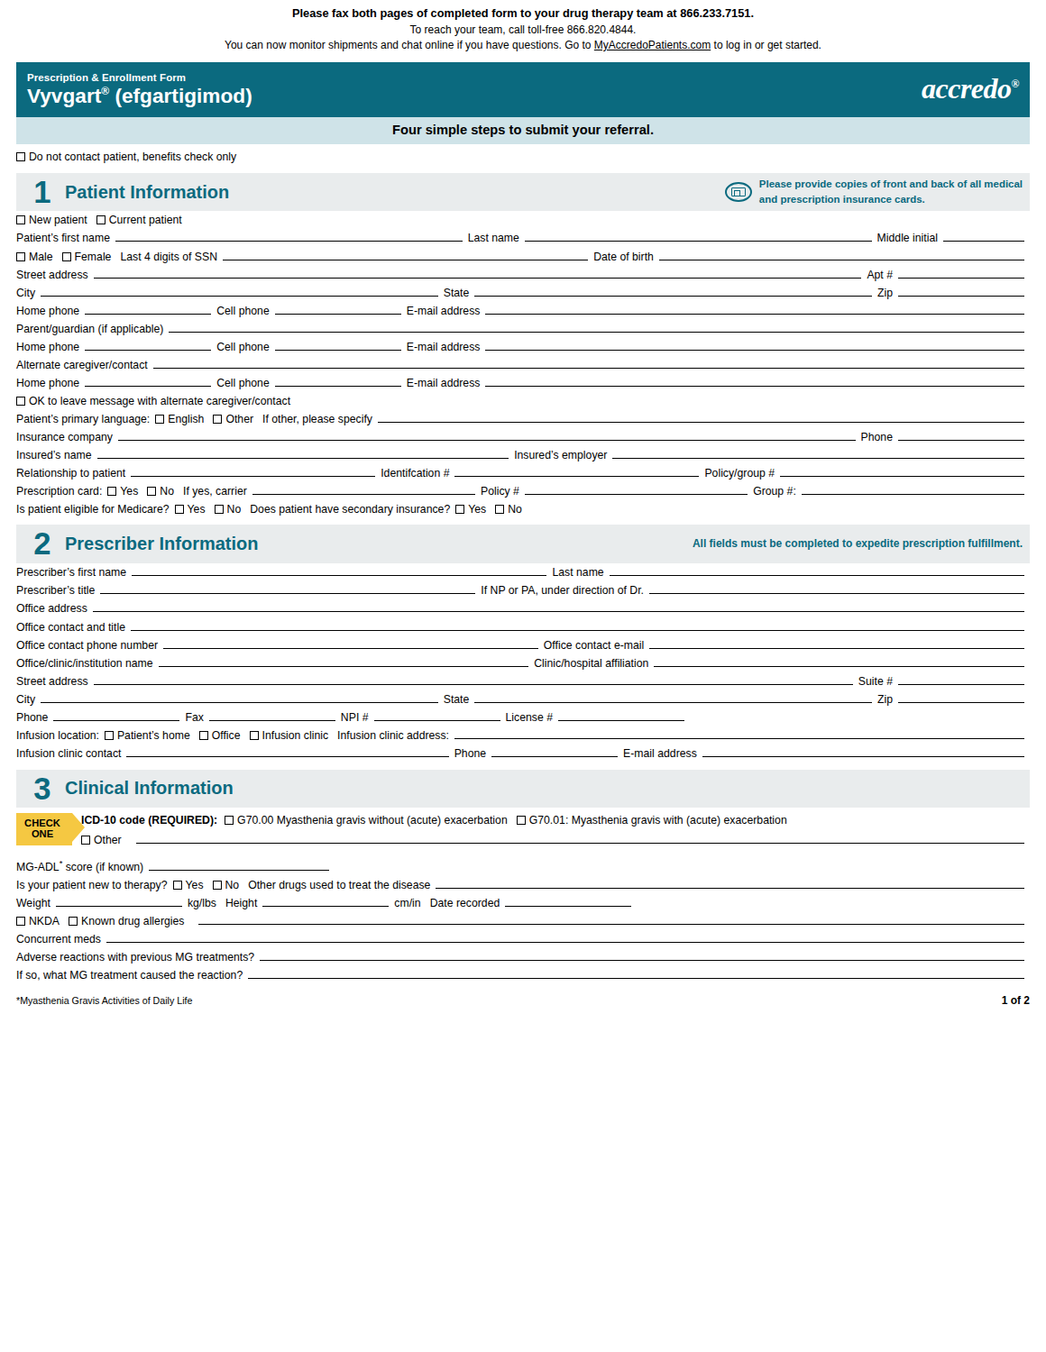Please fax both pages of completed form to your drug therapy team at 866.233.7151.
To reach your team, call toll-free 866.820.4844.
You can now monitor shipments and chat online if you have questions. Go to MyAccredoPatients.com to log in or get started.
Prescription & Enrollment Form
Vyvgart® (efgartigimod)
accredo®
Four simple steps to submit your referral.
Do not contact patient, benefits check only
1
Patient Information
Please provide copies of front and back of all medical
and prescription insurance cards.
New patient Current patient
Patient’s first name Last name Middle initial
Male Female Last 4 digits of SSN Date of birth
Street address Apt #
City State Zip
Home phone Cell phone E-mail address
Parent/guardian (if applicable)
Home phone Cell phone E-mail address
Alternate caregiver/contact
Home phone Cell phone E-mail address
OK to leave message with alternate caregiver/contact
Patient’s primary language: English Other If other, please specify
Insurance company Phone
Insured’s name Insured’s employer
Relationship to patient Identifcation # Policy/group #
Prescription card: Yes No If yes, carrier Policy # Group #:
Is patient eligible for Medicare? Yes No Does patient have secondary insurance? Yes No
2
Prescriber Information
All fields must be completed to expedite prescription fulfillment.
Prescriber’s first name Last name
Prescriber’s title If NP or PA, under direction of Dr.
Office address
Office contact and title
Office contact phone number Office contact e-mail
Office/clinic/institution name Clinic/hospital affiliation
Street address Suite #
City State Zip
Phone Fax NPI # License #
Infusion location: Patient’s home Office Infusion clinic Infusion clinic address:
Infusion clinic contact Phone E-mail address
3
Clinical Information
CHECK
ONE
ICD-10 code (REQUIRED): G70.00 Myasthenia gravis without (acute) exacerbation G70.01: Myasthenia gravis with (acute) exacerbation
Other
MG-ADL* score (if known)
Is your patient new to therapy? Yes No Other drugs used to treat the disease
Weight kg/lbs Height cm/in Date recorded
NKDA Known drug allergies
Concurrent meds
Adverse reactions with previous MG treatments?
If so, what MG treatment caused the reaction?
*Myasthenia Gravis Activities of Daily Life
1 of 2